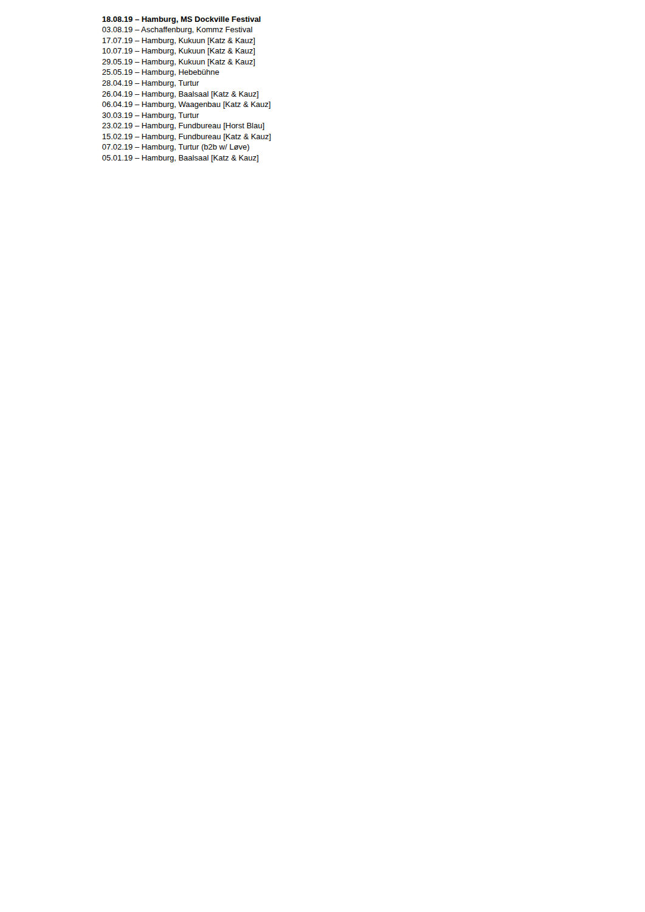18.08.19 – Hamburg, MS Dockville Festival
03.08.19 – Aschaffenburg, Kommz Festival
17.07.19 – Hamburg, Kukuun [Katz & Kauz]
10.07.19 – Hamburg, Kukuun [Katz & Kauz]
29.05.19 – Hamburg, Kukuun [Katz & Kauz]
25.05.19 – Hamburg, Hebebühne
28.04.19 – Hamburg, Turtur
26.04.19 – Hamburg, Baalsaal [Katz & Kauz]
06.04.19 – Hamburg, Waagenbau [Katz & Kauz]
30.03.19 – Hamburg, Turtur
23.02.19 – Hamburg, Fundbureau [Horst Blau]
15.02.19 – Hamburg, Fundbureau [Katz & Kauz]
07.02.19 – Hamburg, Turtur (b2b w/ Løve)
05.01.19 – Hamburg, Baalsaal [Katz & Kauz]